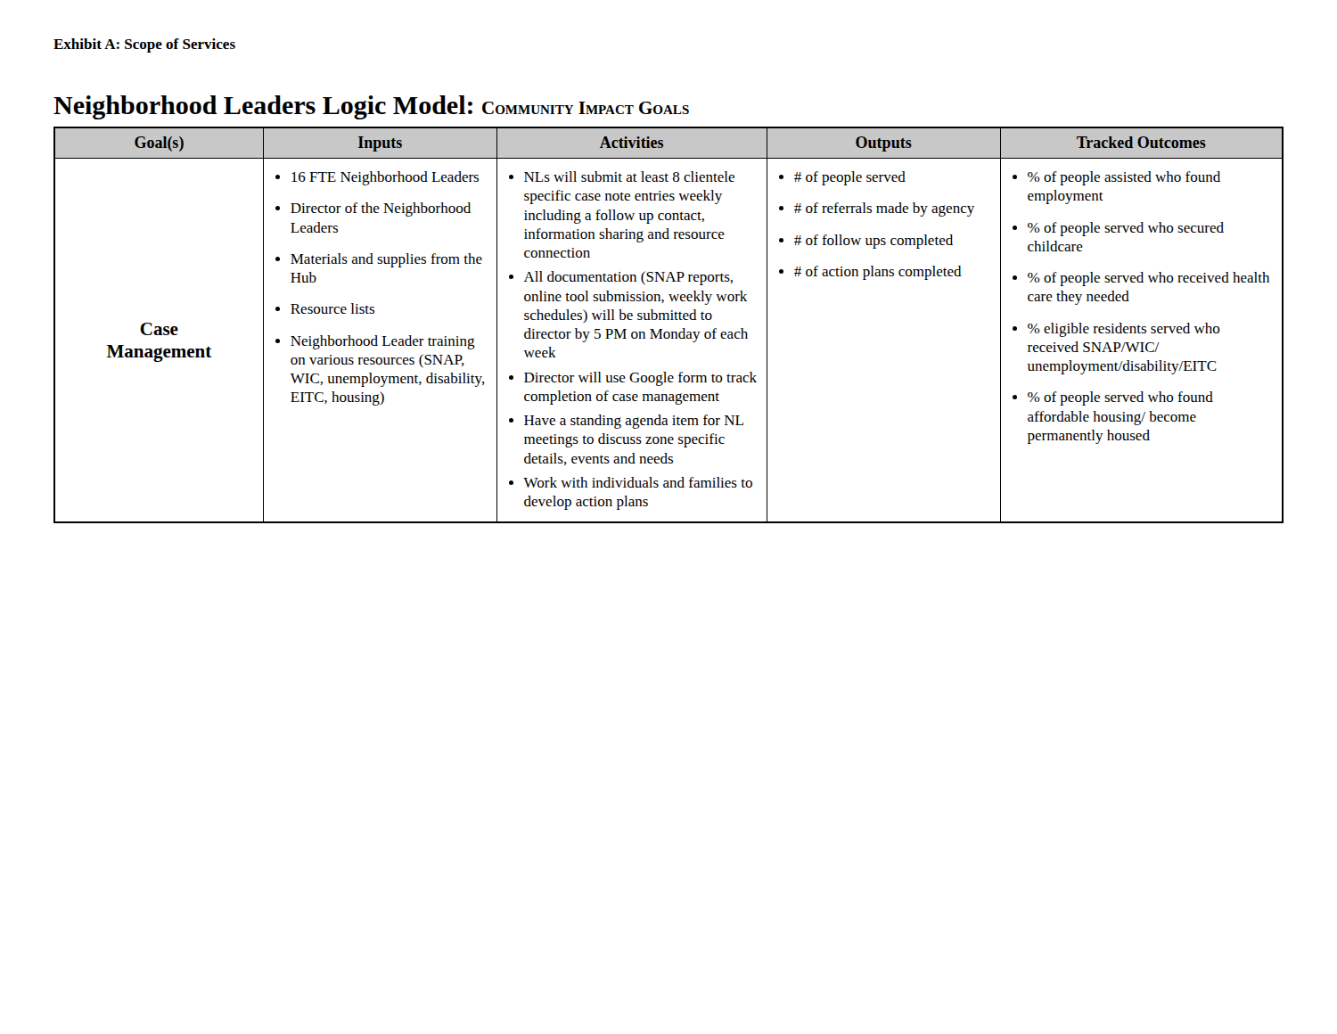Exhibit A: Scope of Services
Neighborhood Leaders Logic Model: Community Impact Goals
| Goal(s) | Inputs | Activities | Outputs | Tracked Outcomes |
| --- | --- | --- | --- | --- |
| Case Management | 16 FTE Neighborhood Leaders Director of the Neighborhood Leaders Materials and supplies from the Hub Resource lists Neighborhood Leader training on various resources (SNAP, WIC, unemployment, disability, EITC, housing) | NLs will submit at least 8 clientele specific case note entries weekly including a follow up contact, information sharing and resource connection All documentation (SNAP reports, online tool submission, weekly work schedules) will be submitted to director by 5 PM on Monday of each week Director will use Google form to track completion of case management Have a standing agenda item for NL meetings to discuss zone specific details, events and needs Work with individuals and families to develop action plans | # of people served # of referrals made by agency # of follow ups completed # of action plans completed | % of people assisted who found employment % of people served who secured childcare % of people served who received health care they needed % eligible residents served who received SNAP/WIC/ unemployment/disability/EITC % of people served who found affordable housing/ become permanently housed |